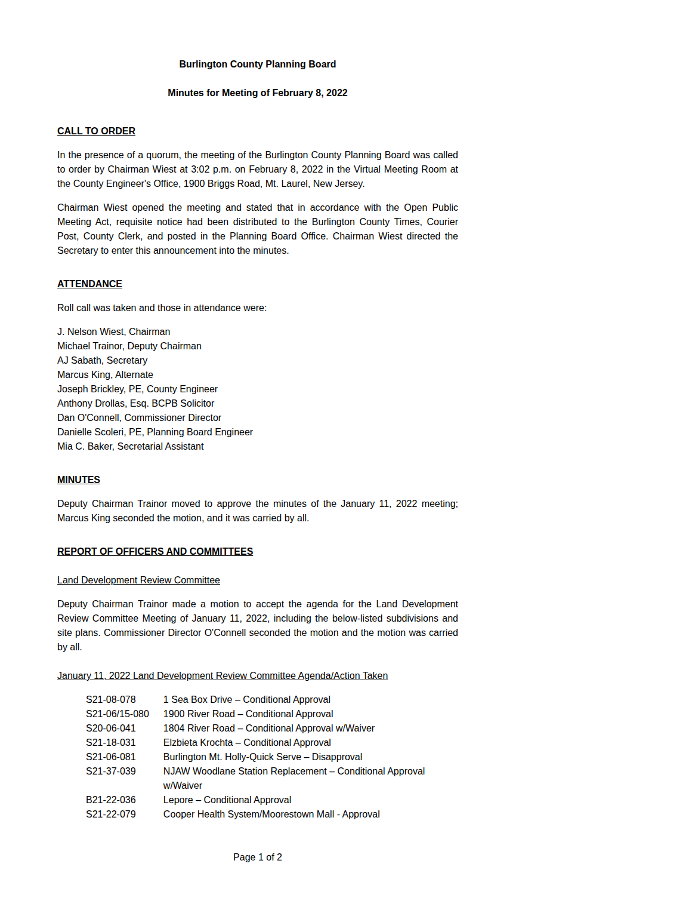Burlington County Planning Board
Minutes for Meeting of February 8, 2022
CALL TO ORDER
In the presence of a quorum, the meeting of the Burlington County Planning Board was called to order by Chairman Wiest at 3:02 p.m. on February 8, 2022 in the Virtual Meeting Room at the County Engineer's Office, 1900 Briggs Road, Mt. Laurel, New Jersey.
Chairman Wiest opened the meeting and stated that in accordance with the Open Public Meeting Act, requisite notice had been distributed to the Burlington County Times, Courier Post, County Clerk, and posted in the Planning Board Office. Chairman Wiest directed the Secretary to enter this announcement into the minutes.
ATTENDANCE
Roll call was taken and those in attendance were:
J. Nelson Wiest, Chairman
Michael Trainor, Deputy Chairman
AJ Sabath, Secretary
Marcus King, Alternate
Joseph Brickley, PE, County Engineer
Anthony Drollas, Esq. BCPB Solicitor
Dan O'Connell, Commissioner Director
Danielle Scoleri, PE, Planning Board Engineer
Mia C. Baker, Secretarial Assistant
MINUTES
Deputy Chairman Trainor moved to approve the minutes of the January 11, 2022 meeting; Marcus King seconded the motion, and it was carried by all.
REPORT OF OFFICERS AND COMMITTEES
Land Development Review Committee
Deputy Chairman Trainor made a motion to accept the agenda for the Land Development Review Committee Meeting of January 11, 2022, including the below-listed subdivisions and site plans. Commissioner Director O'Connell seconded the motion and the motion was carried by all.
January 11, 2022 Land Development Review Committee Agenda/Action Taken
| S21-08-078 | 1 Sea Box Drive – Conditional Approval |
| S21-06/15-080 | 1900 River Road – Conditional Approval |
| S20-06-041 | 1804 River Road – Conditional Approval w/Waiver |
| S21-18-031 | Elzbieta Krochta – Conditional Approval |
| S21-06-081 | Burlington Mt. Holly-Quick Serve – Disapproval |
| S21-37-039 | NJAW Woodlane Station Replacement – Conditional Approval w/Waiver |
| B21-22-036 | Lepore – Conditional Approval |
| S21-22-079 | Cooper Health System/Moorestown Mall - Approval |
Page 1 of 2